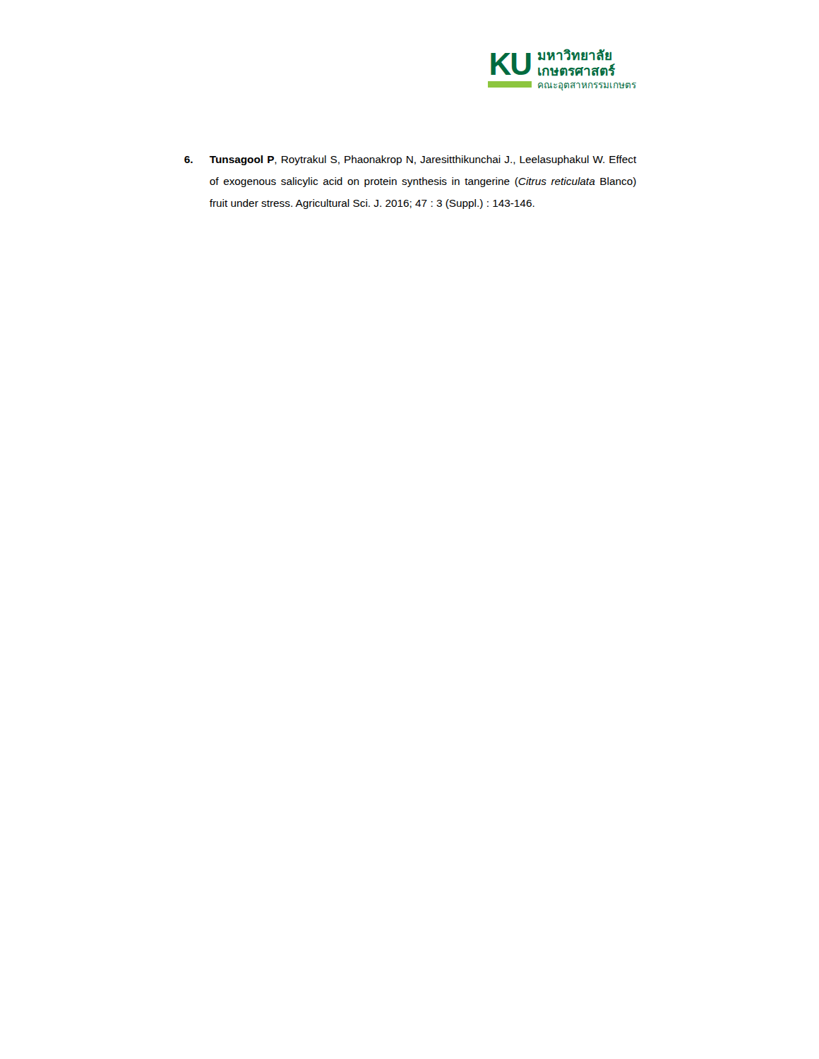KU
มหาวิทยาลัย เกษตรศาสตร์ คณะอุตสาหกรรมเกษตร
6.
Tunsagool P, Roytrakul S, Phaonakrop N, Jaresitthikunchai J., Leelasuphakul W. Effect of exogenous salicylic acid on protein synthesis in tangerine (Citrus reticulata Blanco) fruit under stress. Agricultural Sci. J. 2016; 47 : 3 (Suppl.) : 143-146.